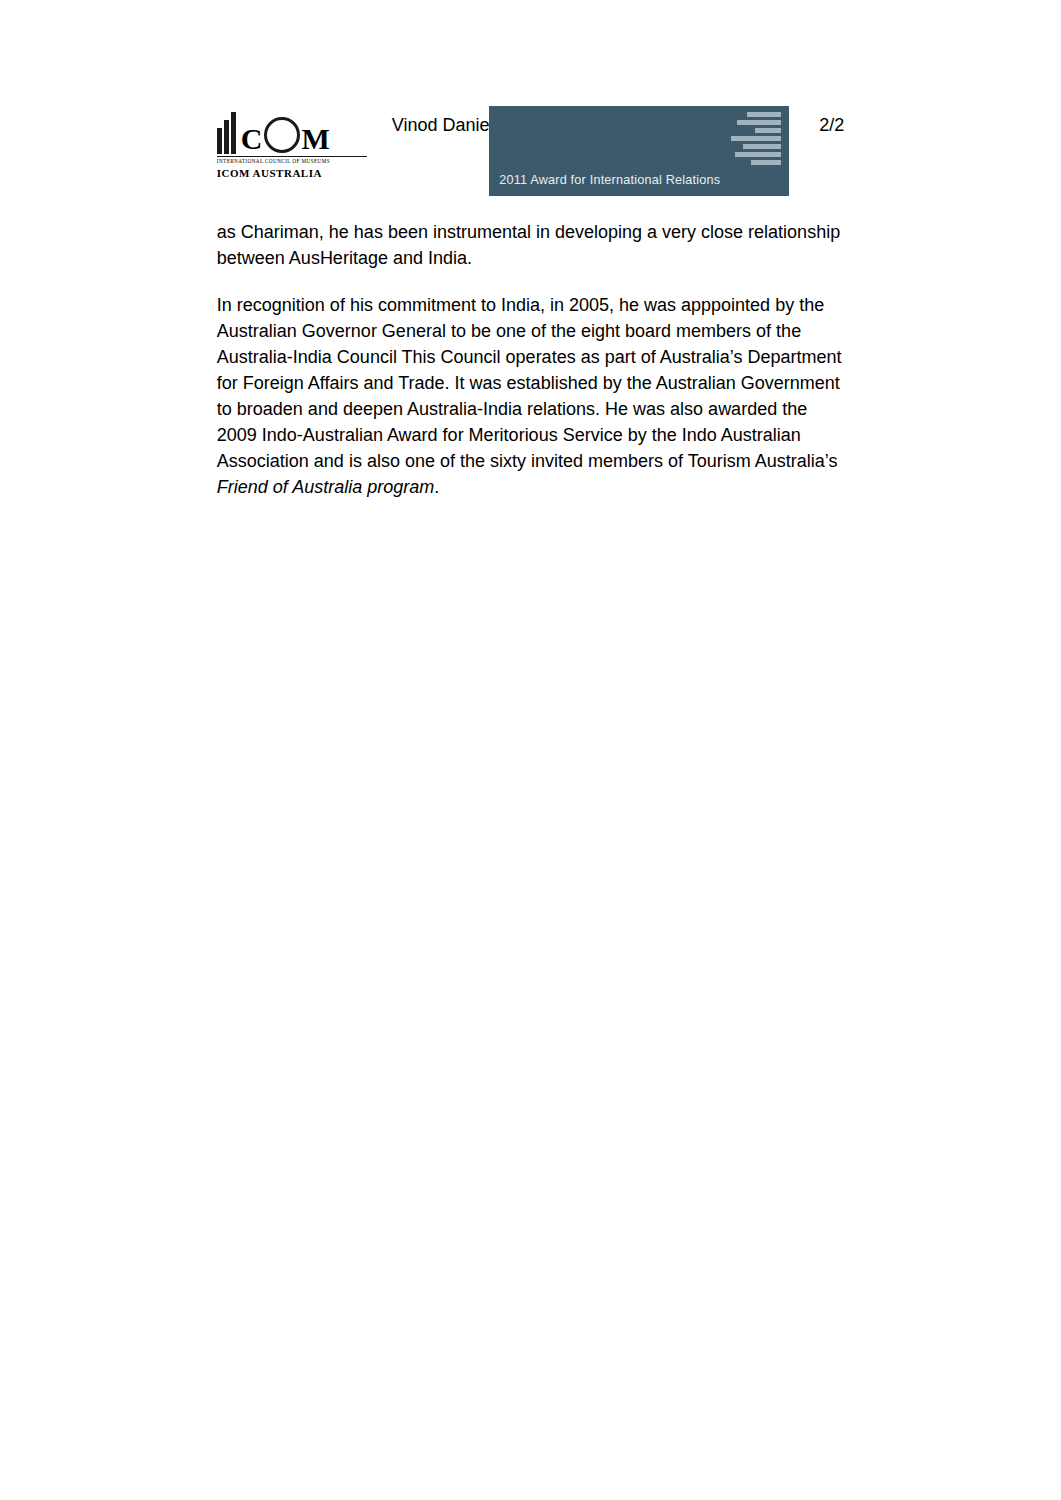C M
International Council of Museums
ICOM AUSTRALIA
Vinod Daniel testimony
2011 Award for International Relations
2/2
as Chariman, he has been instrumental in developing a very close relationship between AusHeritage and India.
In recognition of his commitment to India, in 2005, he was apppointed by the Australian Governor General to be one of the eight board members of the Australia-India Council This Council operates as part of Australia’s Department for Foreign Affairs and Trade. It was established by the Australian Government to broaden and deepen Australia-India relations. He was also awarded the 2009 Indo-Australian Award for Meritorious Service by the Indo Australian Association and is also one of the sixty invited members of Tourism Australia’s Friend of Australia program.